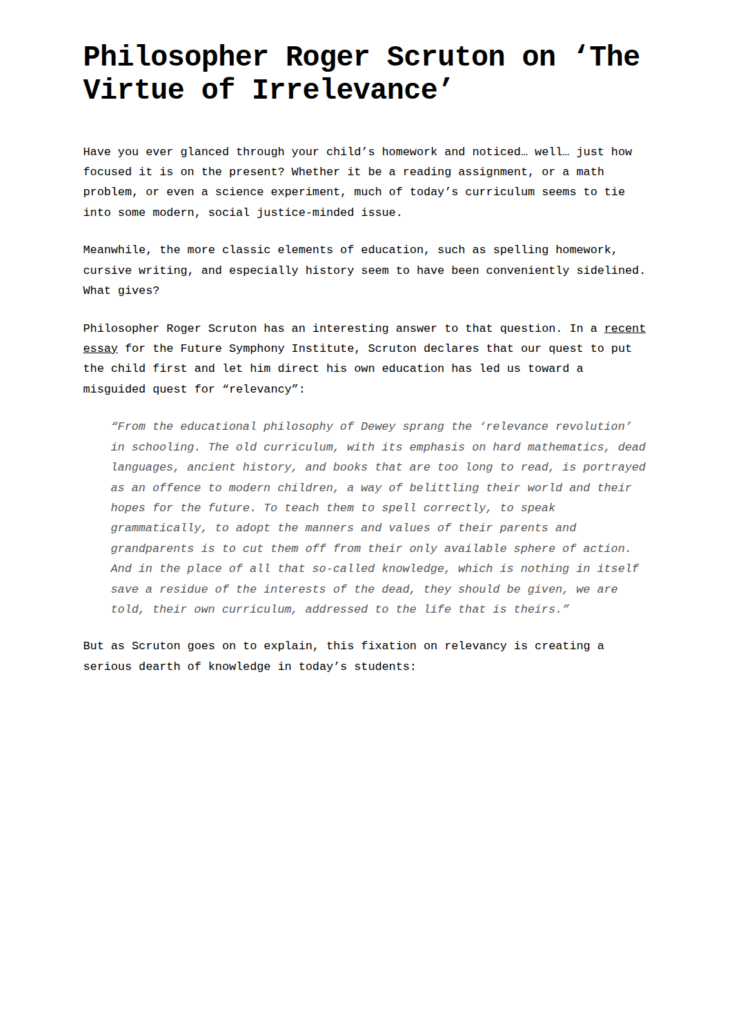Philosopher Roger Scruton on ‘The Virtue of Irrelevance’
Have you ever glanced through your child’s homework and noticed… well… just how focused it is on the present? Whether it be a reading assignment, or a math problem, or even a science experiment, much of today’s curriculum seems to tie into some modern, social justice-minded issue.
Meanwhile, the more classic elements of education, such as spelling homework, cursive writing, and especially history seem to have been conveniently sidelined. What gives?
Philosopher Roger Scruton has an interesting answer to that question. In a recent essay for the Future Symphony Institute, Scruton declares that our quest to put the child first and let him direct his own education has led us toward a misguided quest for “relevancy”:
“From the educational philosophy of Dewey sprang the ‘relevance revolution’ in schooling. The old curriculum, with its emphasis on hard mathematics, dead languages, ancient history, and books that are too long to read, is portrayed as an offence to modern children, a way of belittling their world and their hopes for the future. To teach them to spell correctly, to speak grammatically, to adopt the manners and values of their parents and grandparents is to cut them off from their only available sphere of action. And in the place of all that so-called knowledge, which is nothing in itself save a residue of the interests of the dead, they should be given, we are told, their own curriculum, addressed to the life that is theirs.”
But as Scruton goes on to explain, this fixation on relevancy is creating a serious dearth of knowledge in today’s students: